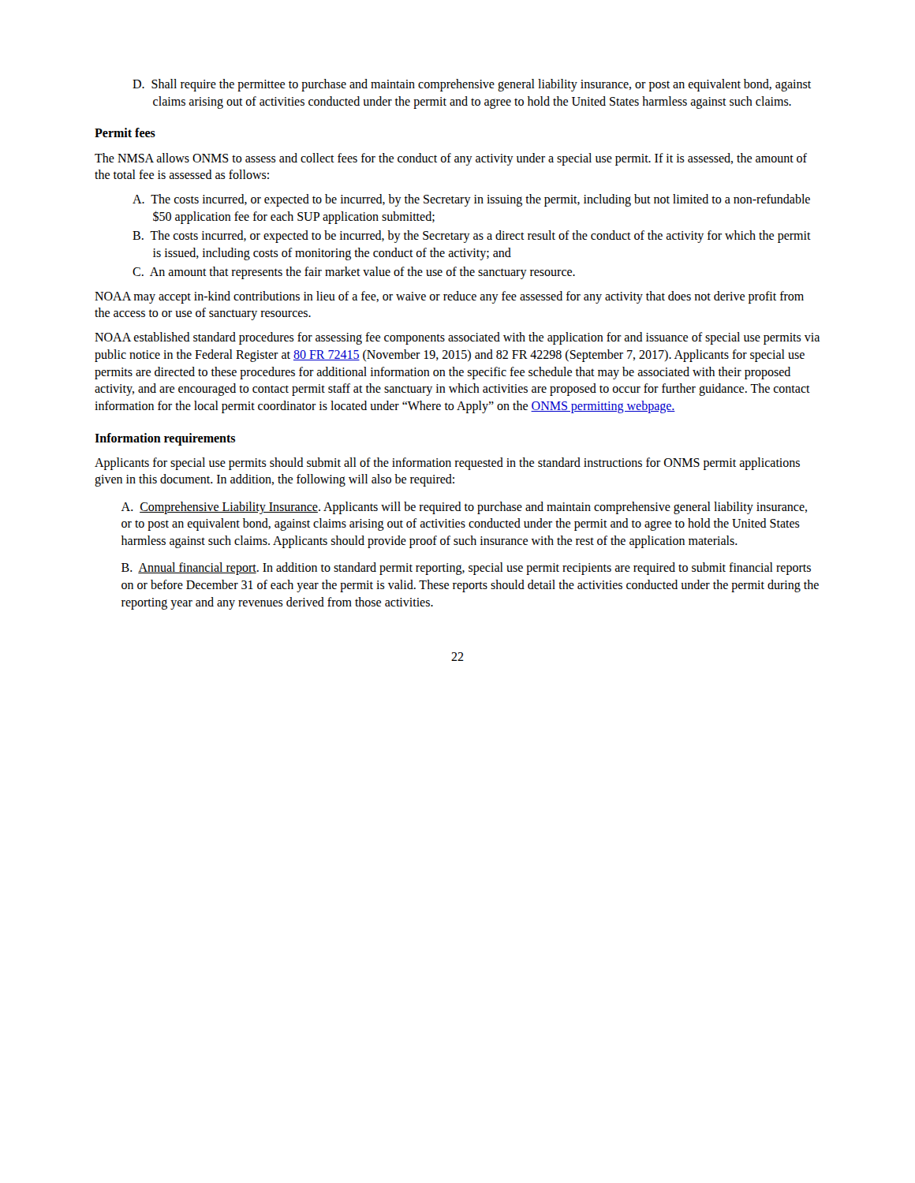D. Shall require the permittee to purchase and maintain comprehensive general liability insurance, or post an equivalent bond, against claims arising out of activities conducted under the permit and to agree to hold the United States harmless against such claims.
Permit fees
The NMSA allows ONMS to assess and collect fees for the conduct of any activity under a special use permit. If it is assessed, the amount of the total fee is assessed as follows:
A. The costs incurred, or expected to be incurred, by the Secretary in issuing the permit, including but not limited to a non-refundable $50 application fee for each SUP application submitted;
B. The costs incurred, or expected to be incurred, by the Secretary as a direct result of the conduct of the activity for which the permit is issued, including costs of monitoring the conduct of the activity; and
C. An amount that represents the fair market value of the use of the sanctuary resource.
NOAA may accept in-kind contributions in lieu of a fee, or waive or reduce any fee assessed for any activity that does not derive profit from the access to or use of sanctuary resources.
NOAA established standard procedures for assessing fee components associated with the application for and issuance of special use permits via public notice in the Federal Register at 80 FR 72415 (November 19, 2015) and 82 FR 42298 (September 7, 2017). Applicants for special use permits are directed to these procedures for additional information on the specific fee schedule that may be associated with their proposed activity, and are encouraged to contact permit staff at the sanctuary in which activities are proposed to occur for further guidance. The contact information for the local permit coordinator is located under “Where to Apply” on the ONMS permitting webpage.
Information requirements
Applicants for special use permits should submit all of the information requested in the standard instructions for ONMS permit applications given in this document. In addition, the following will also be required:
A. Comprehensive Liability Insurance. Applicants will be required to purchase and maintain comprehensive general liability insurance, or to post an equivalent bond, against claims arising out of activities conducted under the permit and to agree to hold the United States harmless against such claims. Applicants should provide proof of such insurance with the rest of the application materials.
B. Annual financial report. In addition to standard permit reporting, special use permit recipients are required to submit financial reports on or before December 31 of each year the permit is valid. These reports should detail the activities conducted under the permit during the reporting year and any revenues derived from those activities.
22